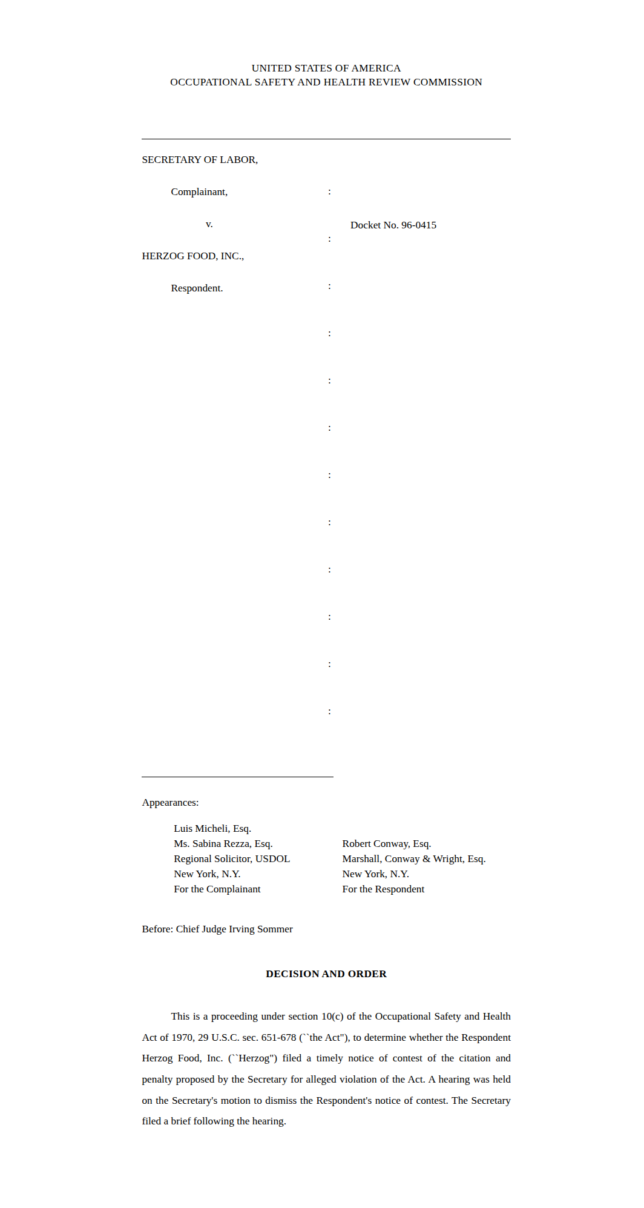UNITED STATES OF AMERICA
OCCUPATIONAL SAFETY AND HEALTH REVIEW COMMISSION
| SECRETARY OF LABOR, Complainant, v. HERZOG FOOD, INC., Respondent. | : : : : : : : : : : : : | Docket No. 96-0415 |
Appearances:
| Luis Micheli, Esq. Ms. Sabina Rezza, Esq. Regional Solicitor, USDOL New York, N.Y. | Robert Conway, Esq. Marshall, Conway & Wright, Esq. New York, N.Y. |
| For the Complainant | For the Respondent |
Before: Chief Judge Irving Sommer
DECISION AND ORDER
This is a proceeding under section 10(c) of the Occupational Safety and Health Act of 1970, 29 U.S.C. sec. 651-678 (``the Act"), to determine whether the Respondent Herzog Food, Inc. (``Herzog") filed a timely notice of contest of the citation and penalty proposed by the Secretary for alleged violation of the Act. A hearing was held on the Secretary's motion to dismiss the Respondent's notice of contest. The Secretary filed a brief following the hearing.